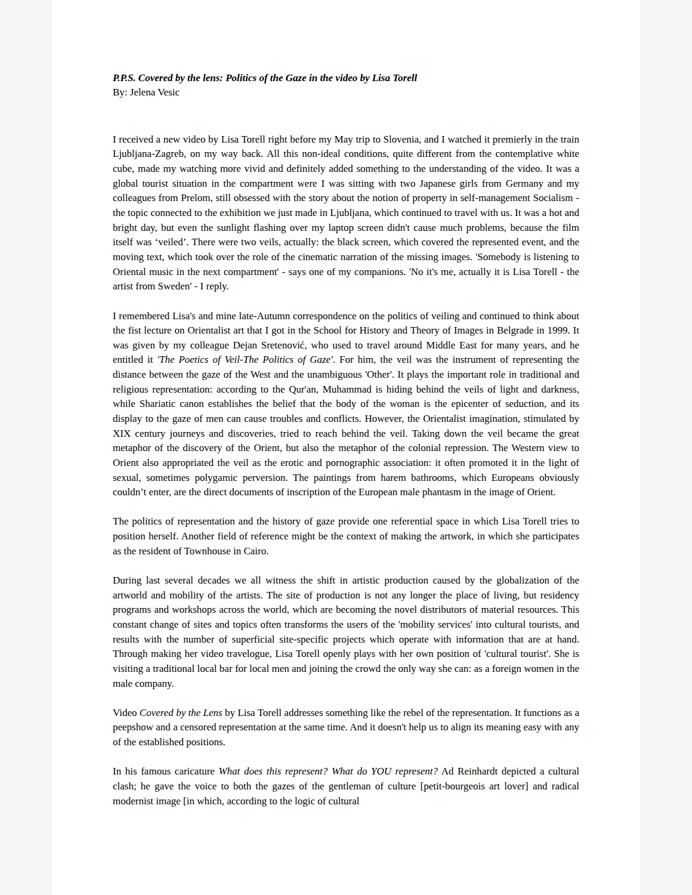P.P.S. Covered by the lens: Politics of the Gaze in the video by Lisa Torell
By: Jelena Vesic
I received a new video by Lisa Torell right before my May trip to Slovenia, and I watched it premierly in the train Ljubljana-Zagreb, on my way back. All this non-ideal conditions, quite different from the contemplative white cube, made my watching more vivid and definitely added something to the understanding of the video. It was a global tourist situation in the compartment were I was sitting with two Japanese girls from Germany and my colleagues from Prelom, still obsessed with the story about the notion of property in self-management Socialism - the topic connected to the exhibition we just made in Ljubljana, which continued to travel with us. It was a hot and bright day, but even the sunlight flashing over my laptop screen didn't cause much problems, because the film itself was ‘veiled’. There were two veils, actually: the black screen, which covered the represented event, and the moving text, which took over the role of the cinematic narration of the missing images. 'Somebody is listening to Oriental music in the next compartment' - says one of my companions. 'No it's me, actually it is Lisa Torell - the artist from Sweden' - I reply.
I remembered Lisa's and mine late-Autumn correspondence on the politics of veiling and continued to think about the fist lecture on Orientalist art that I got in the School for History and Theory of Images in Belgrade in 1999. It was given by my colleague Dejan Sretenović, who used to travel around Middle East for many years, and he entitled it 'The Poetics of Veil-The Politics of Gaze'. For him, the veil was the instrument of representing the distance between the gaze of the West and the unambiguous 'Other'. It plays the important role in traditional and religious representation: according to the Qur'an, Muhammad is hiding behind the veils of light and darkness, while Shariatic canon establishes the belief that the body of the woman is the epicenter of seduction, and its display to the gaze of men can cause troubles and conflicts. However, the Orientalist imagination, stimulated by XIX century journeys and discoveries, tried to reach behind the veil. Taking down the veil became the great metaphor of the discovery of the Orient, but also the metaphor of the colonial repression. The Western view to Orient also appropriated the veil as the erotic and pornographic association: it often promoted it in the light of sexual, sometimes polygamic perversion. The paintings from harem bathrooms, which Europeans obviously couldn’t enter, are the direct documents of inscription of the European male phantasm in the image of Orient.
The politics of representation and the history of gaze provide one referential space in which Lisa Torell tries to position herself. Another field of reference might be the context of making the artwork, in which she participates as the resident of Townhouse in Cairo.
During last several decades we all witness the shift in artistic production caused by the globalization of the artworld and mobility of the artists. The site of production is not any longer the place of living, but residency programs and workshops across the world, which are becoming the novel distributors of material resources. This constant change of sites and topics often transforms the users of the 'mobility services' into cultural tourists, and results with the number of superficial site-specific projects which operate with information that are at hand. Through making her video travelogue, Lisa Torell openly plays with her own position of 'cultural tourist'. She is visiting a traditional local bar for local men and joining the crowd the only way she can: as a foreign women in the male company.
Video Covered by the Lens by Lisa Torell addresses something like the rebel of the representation. It functions as a peepshow and a censored representation at the same time. And it doesn't help us to align its meaning easy with any of the established positions.
In his famous caricature What does this represent? What do YOU represent? Ad Reinhardt depicted a cultural clash; he gave the voice to both the gazes of the gentleman of culture [petit-bourgeois art lover] and radical modernist image [in which, according to the logic of cultural